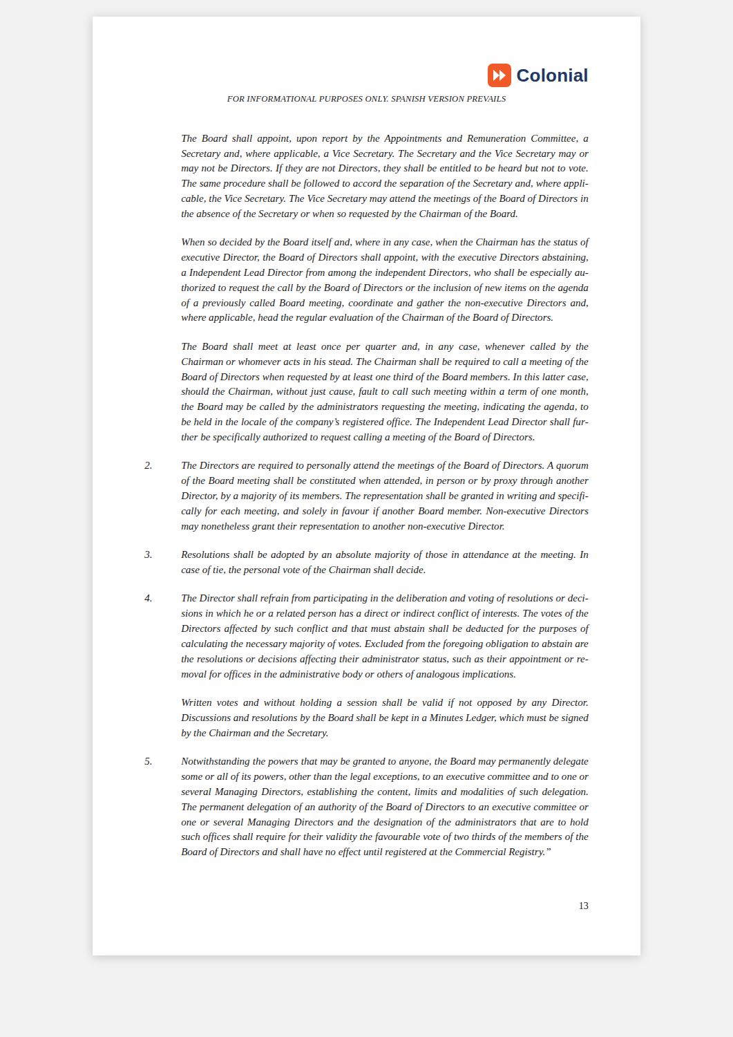Colonial
FOR INFORMATIONAL PURPOSES ONLY. SPANISH VERSION PREVAILS
The Board shall appoint, upon report by the Appointments and Remuneration Committee, a Secretary and, where applicable, a Vice Secretary. The Secretary and the Vice Secretary may or may not be Directors. If they are not Directors, they shall be entitled to be heard but not to vote. The same procedure shall be followed to accord the separation of the Secretary and, where applicable, the Vice Secretary. The Vice Secretary may attend the meetings of the Board of Directors in the absence of the Secretary or when so requested by the Chairman of the Board.
When so decided by the Board itself and, where in any case, when the Chairman has the status of executive Director, the Board of Directors shall appoint, with the executive Directors abstaining, a Independent Lead Director from among the independent Directors, who shall be especially authorized to request the call by the Board of Directors or the inclusion of new items on the agenda of a previously called Board meeting, coordinate and gather the non-executive Directors and, where applicable, head the regular evaluation of the Chairman of the Board of Directors.
The Board shall meet at least once per quarter and, in any case, whenever called by the Chairman or whomever acts in his stead. The Chairman shall be required to call a meeting of the Board of Directors when requested by at least one third of the Board members. In this latter case, should the Chairman, without just cause, fault to call such meeting within a term of one month, the Board may be called by the administrators requesting the meeting, indicating the agenda, to be held in the locale of the company’s registered office. The Independent Lead Director shall further be specifically authorized to request calling a meeting of the Board of Directors.
2.
The Directors are required to personally attend the meetings of the Board of Directors. A quorum of the Board meeting shall be constituted when attended, in person or by proxy through another Director, by a majority of its members. The representation shall be granted in writing and specifically for each meeting, and solely in favour if another Board member. Non-executive Directors may nonetheless grant their representation to another non-executive Director.
3.
Resolutions shall be adopted by an absolute majority of those in attendance at the meeting. In case of tie, the personal vote of the Chairman shall decide.
4.
The Director shall refrain from participating in the deliberation and voting of resolutions or decisions in which he or a related person has a direct or indirect conflict of interests. The votes of the Directors affected by such conflict and that must abstain shall be deducted for the purposes of calculating the necessary majority of votes. Excluded from the foregoing obligation to abstain are the resolutions or decisions affecting their administrator status, such as their appointment or removal for offices in the administrative body or others of analogous implications.
Written votes and without holding a session shall be valid if not opposed by any Director. Discussions and resolutions by the Board shall be kept in a Minutes Ledger, which must be signed by the Chairman and the Secretary.
5.
Notwithstanding the powers that may be granted to anyone, the Board may permanently delegate some or all of its powers, other than the legal exceptions, to an executive committee and to one or several Managing Directors, establishing the content, limits and modalities of such delegation. The permanent delegation of an authority of the Board of Directors to an executive committee or one or several Managing Directors and the designation of the administrators that are to hold such offices shall require for their validity the favourable vote of two thirds of the members of the Board of Directors and shall have no effect until registered at the Commercial Registry.”
13